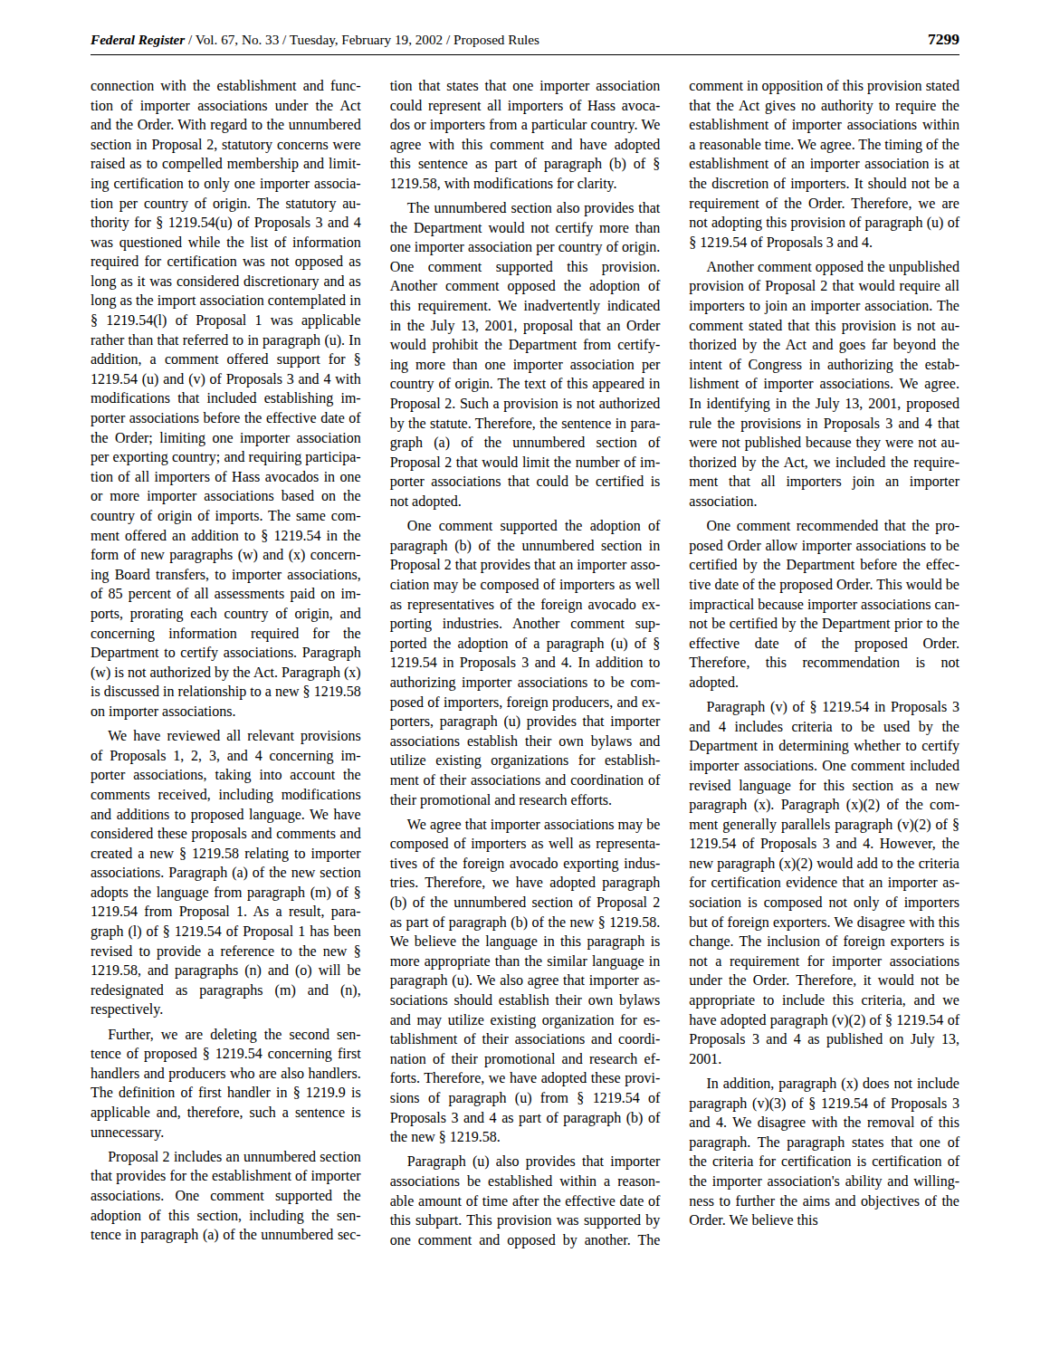Federal Register / Vol. 67, No. 33 / Tuesday, February 19, 2002 / Proposed Rules
7299
connection with the establishment and function of importer associations under the Act and the Order. With regard to the unnumbered section in Proposal 2, statutory concerns were raised as to compelled membership and limiting certification to only one importer association per country of origin. The statutory authority for § 1219.54(u) of Proposals 3 and 4 was questioned while the list of information required for certification was not opposed as long as it was considered discretionary and as long as the import association contemplated in § 1219.54(l) of Proposal 1 was applicable rather than that referred to in paragraph (u). In addition, a comment offered support for § 1219.54 (u) and (v) of Proposals 3 and 4 with modifications that included establishing importer associations before the effective date of the Order; limiting one importer association per exporting country; and requiring participation of all importers of Hass avocados in one or more importer associations based on the country of origin of imports. The same comment offered an addition to § 1219.54 in the form of new paragraphs (w) and (x) concerning Board transfers, to importer associations, of 85 percent of all assessments paid on imports, prorating each country of origin, and concerning information required for the Department to certify associations. Paragraph (w) is not authorized by the Act. Paragraph (x) is discussed in relationship to a new § 1219.58 on importer associations.
We have reviewed all relevant provisions of Proposals 1, 2, 3, and 4 concerning importer associations, taking into account the comments received, including modifications and additions to proposed language. We have considered these proposals and comments and created a new § 1219.58 relating to importer associations. Paragraph (a) of the new section adopts the language from paragraph (m) of § 1219.54 from Proposal 1. As a result, paragraph (l) of § 1219.54 of Proposal 1 has been revised to provide a reference to the new § 1219.58, and paragraphs (n) and (o) will be redesignated as paragraphs (m) and (n), respectively.
Further, we are deleting the second sentence of proposed § 1219.54 concerning first handlers and producers who are also handlers. The definition of first handler in § 1219.9 is applicable and, therefore, such a sentence is unnecessary.
Proposal 2 includes an unnumbered section that provides for the establishment of importer associations. One comment supported the adoption of this section, including the sentence in paragraph (a) of the unnumbered section that states that one importer association could represent all importers of Hass avocados or importers from a particular country. We agree with this comment and have adopted this sentence as part of paragraph (b) of § 1219.58, with modifications for clarity.
The unnumbered section also provides that the Department would not certify more than one importer association per country of origin. One comment supported this provision. Another comment opposed the adoption of this requirement. We inadvertently indicated in the July 13, 2001, proposal that an Order would prohibit the Department from certifying more than one importer association per country of origin. The text of this appeared in Proposal 2. Such a provision is not authorized by the statute. Therefore, the sentence in paragraph (a) of the unnumbered section of Proposal 2 that would limit the number of importer associations that could be certified is not adopted.
One comment supported the adoption of paragraph (b) of the unnumbered section in Proposal 2 that provides that an importer association may be composed of importers as well as representatives of the foreign avocado exporting industries. Another comment supported the adoption of a paragraph (u) of § 1219.54 in Proposals 3 and 4. In addition to authorizing importer associations to be composed of importers, foreign producers, and exporters, paragraph (u) provides that importer associations establish their own bylaws and utilize existing organizations for establishment of their associations and coordination of their promotional and research efforts.
We agree that importer associations may be composed of importers as well as representatives of the foreign avocado exporting industries. Therefore, we have adopted paragraph (b) of the unnumbered section of Proposal 2 as part of paragraph (b) of the new § 1219.58. We believe the language in this paragraph is more appropriate than the similar language in paragraph (u). We also agree that importer associations should establish their own bylaws and may utilize existing organization for establishment of their associations and coordination of their promotional and research efforts. Therefore, we have adopted these provisions of paragraph (u) from § 1219.54 of Proposals 3 and 4 as part of paragraph (b) of the new § 1219.58.
Paragraph (u) also provides that importer associations be established within a reasonable amount of time after the effective date of this subpart. This provision was supported by one comment and opposed by another. The comment in opposition of this provision stated that the Act gives no authority to require the establishment of importer associations within a reasonable time. We agree. The timing of the establishment of an importer association is at the discretion of importers. It should not be a requirement of the Order. Therefore, we are not adopting this provision of paragraph (u) of § 1219.54 of Proposals 3 and 4.
Another comment opposed the unpublished provision of Proposal 2 that would require all importers to join an importer association. The comment stated that this provision is not authorized by the Act and goes far beyond the intent of Congress in authorizing the establishment of importer associations. We agree. In identifying in the July 13, 2001, proposed rule the provisions in Proposals 3 and 4 that were not published because they were not authorized by the Act, we included the requirement that all importers join an importer association.
One comment recommended that the proposed Order allow importer associations to be certified by the Department before the effective date of the proposed Order. This would be impractical because importer associations cannot be certified by the Department prior to the effective date of the proposed Order. Therefore, this recommendation is not adopted.
Paragraph (v) of § 1219.54 in Proposals 3 and 4 includes criteria to be used by the Department in determining whether to certify importer associations. One comment included revised language for this section as a new paragraph (x). Paragraph (x)(2) of the comment generally parallels paragraph (v)(2) of § 1219.54 of Proposals 3 and 4. However, the new paragraph (x)(2) would add to the criteria for certification evidence that an importer association is composed not only of importers but of foreign exporters. We disagree with this change. The inclusion of foreign exporters is not a requirement for importer associations under the Order. Therefore, it would not be appropriate to include this criteria, and we have adopted paragraph (v)(2) of § 1219.54 of Proposals 3 and 4 as published on July 13, 2001.
In addition, paragraph (x) does not include paragraph (v)(3) of § 1219.54 of Proposals 3 and 4. We disagree with the removal of this paragraph. The paragraph states that one of the criteria for certification is certification of the importer association's ability and willingness to further the aims and objectives of the Order. We believe this